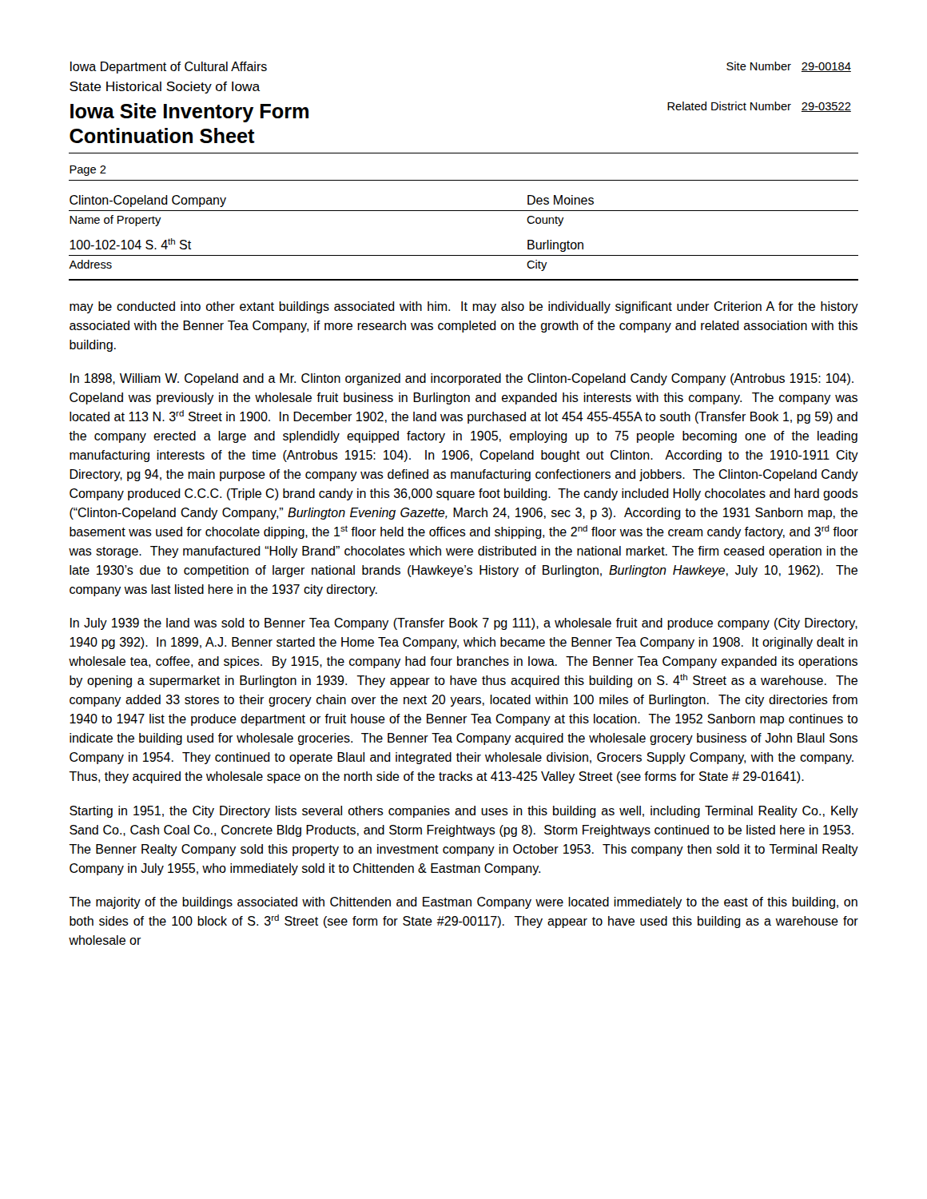| Iowa Department of Cultural Affairs State Historical Society of Iowa | Site Number 29-00184 |
| Iowa Site Inventory Form | Related District Number 29-03522 |
| Continuation Sheet |
Page 2
| Clinton-Copeland Company | Des Moines |
| Name of Property | County |
| 100-102-104 S. 4 th St | Burlington |
| Address | City |
may be conducted into other extant buildings associated with him. It may also be individually significant under Criterion A for the history associated with the Benner Tea Company, if more research was completed on the growth of the company and related association with this building.
In 1898, William W. Copeland and a Mr. Clinton organized and incorporated the Clinton-Copeland Candy Company (Antrobus 1915: 104). Copeland was previously in the wholesale fruit business in Burlington and expanded his interests with this company. The company was located at 113 N. 3rd Street in 1900. In December 1902, the land was purchased at lot 454 455-455A to south (Transfer Book 1, pg 59) and the company erected a large and splendidly equipped factory in 1905, employing up to 75 people becoming one of the leading manufacturing interests of the time (Antrobus 1915: 104). In 1906, Copeland bought out Clinton. According to the 1910-1911 City Directory, pg 94, the main purpose of the company was defined as manufacturing confectioners and jobbers. The Clinton-Copeland Candy Company produced C.C.C. (Triple C) brand candy in this 36,000 square foot building. The candy included Holly chocolates and hard goods (“Clinton-Copeland Candy Company,” Burlington Evening Gazette, March 24, 1906, sec 3, p 3). According to the 1931 Sanborn map, the basement was used for chocolate dipping, the 1st floor held the offices and shipping, the 2nd floor was the cream candy factory, and 3rd floor was storage. They manufactured “Holly Brand” chocolates which were distributed in the national market. The firm ceased operation in the late 1930’s due to competition of larger national brands (Hawkeye’s History of Burlington, Burlington Hawkeye, July 10, 1962). The company was last listed here in the 1937 city directory.
In July 1939 the land was sold to Benner Tea Company (Transfer Book 7 pg 111), a wholesale fruit and produce company (City Directory, 1940 pg 392). In 1899, A.J. Benner started the Home Tea Company, which became the Benner Tea Company in 1908. It originally dealt in wholesale tea, coffee, and spices. By 1915, the company had four branches in Iowa. The Benner Tea Company expanded its operations by opening a supermarket in Burlington in 1939. They appear to have thus acquired this building on S. 4th Street as a warehouse. The company added 33 stores to their grocery chain over the next 20 years, located within 100 miles of Burlington. The city directories from 1940 to 1947 list the produce department or fruit house of the Benner Tea Company at this location. The 1952 Sanborn map continues to indicate the building used for wholesale groceries. The Benner Tea Company acquired the wholesale grocery business of John Blaul Sons Company in 1954. They continued to operate Blaul and integrated their wholesale division, Grocers Supply Company, with the company. Thus, they acquired the wholesale space on the north side of the tracks at 413-425 Valley Street (see forms for State # 29-01641).
Starting in 1951, the City Directory lists several others companies and uses in this building as well, including Terminal Reality Co., Kelly Sand Co., Cash Coal Co., Concrete Bldg Products, and Storm Freightways (pg 8). Storm Freightways continued to be listed here in 1953. The Benner Realty Company sold this property to an investment company in October 1953. This company then sold it to Terminal Realty Company in July 1955, who immediately sold it to Chittenden & Eastman Company.
The majority of the buildings associated with Chittenden and Eastman Company were located immediately to the east of this building, on both sides of the 100 block of S. 3rd Street (see form for State #29-00117). They appear to have used this building as a warehouse for wholesale or